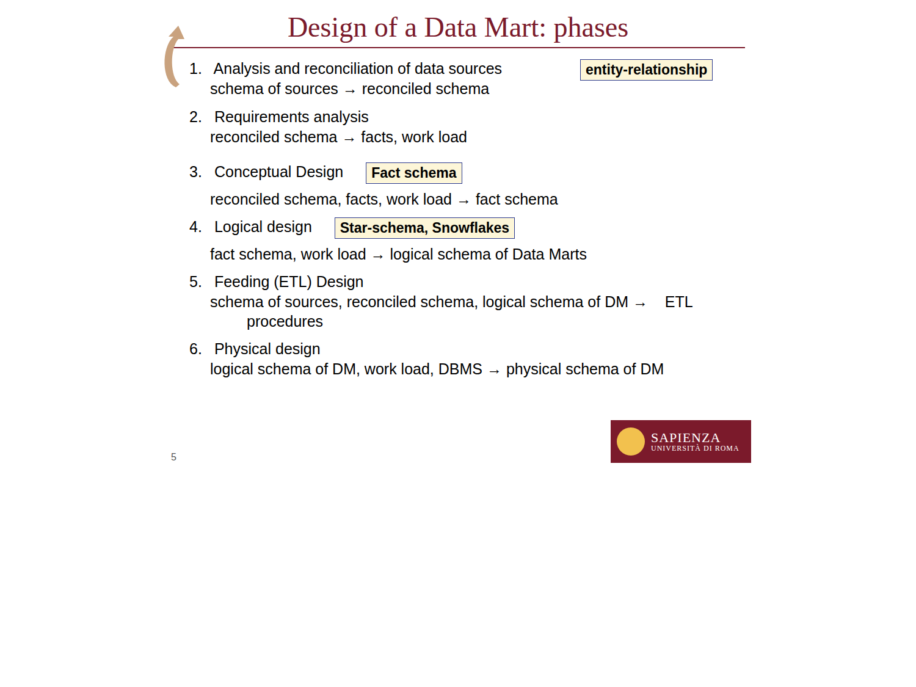Design of a Data Mart: phases
Analysis and reconciliation of data sources entity-relationship schema of sources → reconciled schema
Requirements analysis reconciled schema → facts, work load
Conceptual Design Fact schema reconciled schema, facts, work load → fact schema
Logical design Star-schema, Snowflakes fact schema, work load → logical schema of Data Marts
Feeding (ETL) Design schema of sources, reconciled schema, logical schema of DM → ETL procedures
Physical design logical schema of DM, work load, DBMS → physical schema of DM
5
SAPIENZA UNIVERSITÀ DI ROMA